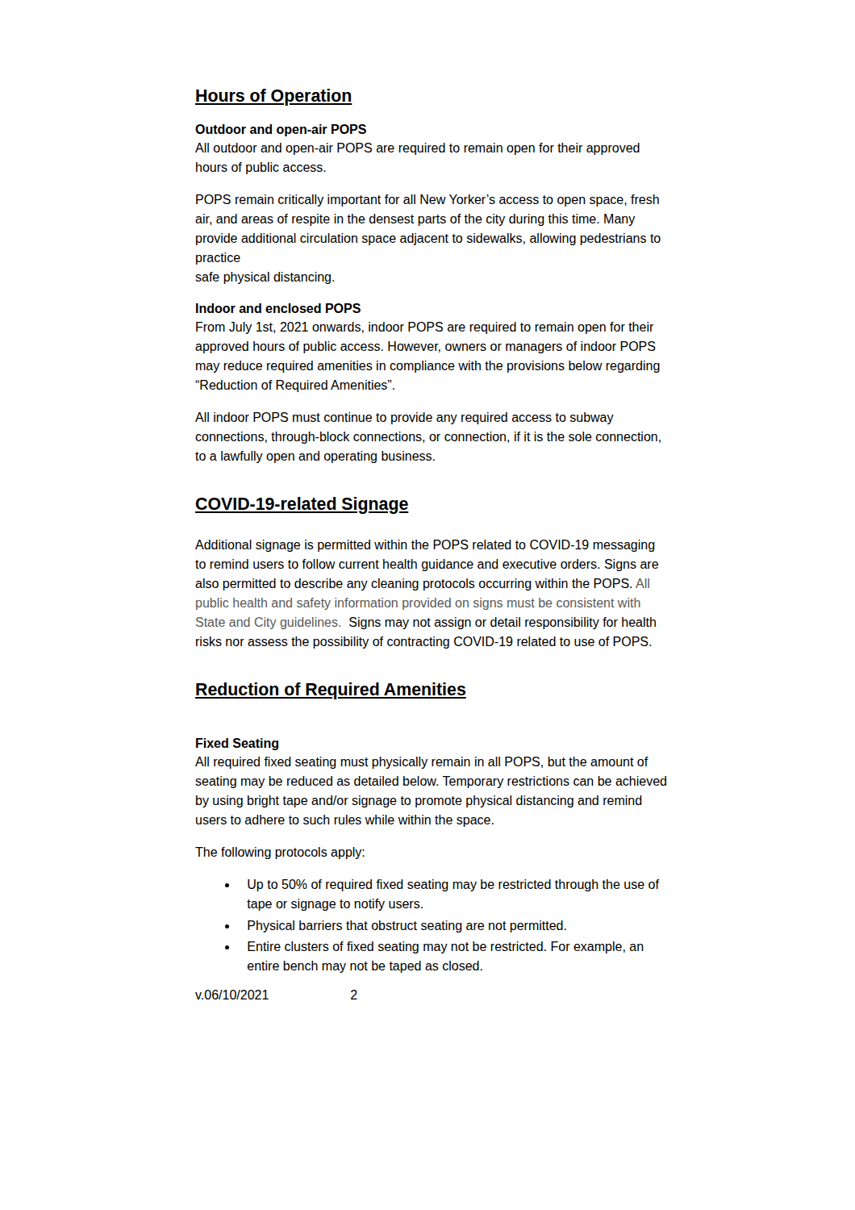Hours of Operation
Outdoor and open-air POPS
All outdoor and open-air POPS are required to remain open for their approved hours of public access.
POPS remain critically important for all New Yorker’s access to open space, fresh air, and areas of respite in the densest parts of the city during this time. Many provide additional circulation space adjacent to sidewalks, allowing pedestrians to practice
safe physical distancing.
Indoor and enclosed POPS
From July 1st, 2021 onwards, indoor POPS are required to remain open for their approved hours of public access. However, owners or managers of indoor POPS may reduce required amenities in compliance with the provisions below regarding “Reduction of Required Amenities”.
All indoor POPS must continue to provide any required access to subway connections, through-block connections, or connection, if it is the sole connection, to a lawfully open and operating business.
COVID-19-related Signage
Additional signage is permitted within the POPS related to COVID-19 messaging to remind users to follow current health guidance and executive orders. Signs are also permitted to describe any cleaning protocols occurring within the POPS. All public health and safety information provided on signs must be consistent with State and City guidelines. Signs may not assign or detail responsibility for health risks nor assess the possibility of contracting COVID-19 related to use of POPS.
Reduction of Required Amenities
Fixed Seating
All required fixed seating must physically remain in all POPS, but the amount of seating may be reduced as detailed below. Temporary restrictions can be achieved by using bright tape and/or signage to promote physical distancing and remind users to adhere to such rules while within the space.
The following protocols apply:
Up to 50% of required fixed seating may be restricted through the use of tape or signage to notify users.
Physical barriers that obstruct seating are not permitted.
Entire clusters of fixed seating may not be restricted. For example, an entire bench may not be taped as closed.
v.06/10/20212